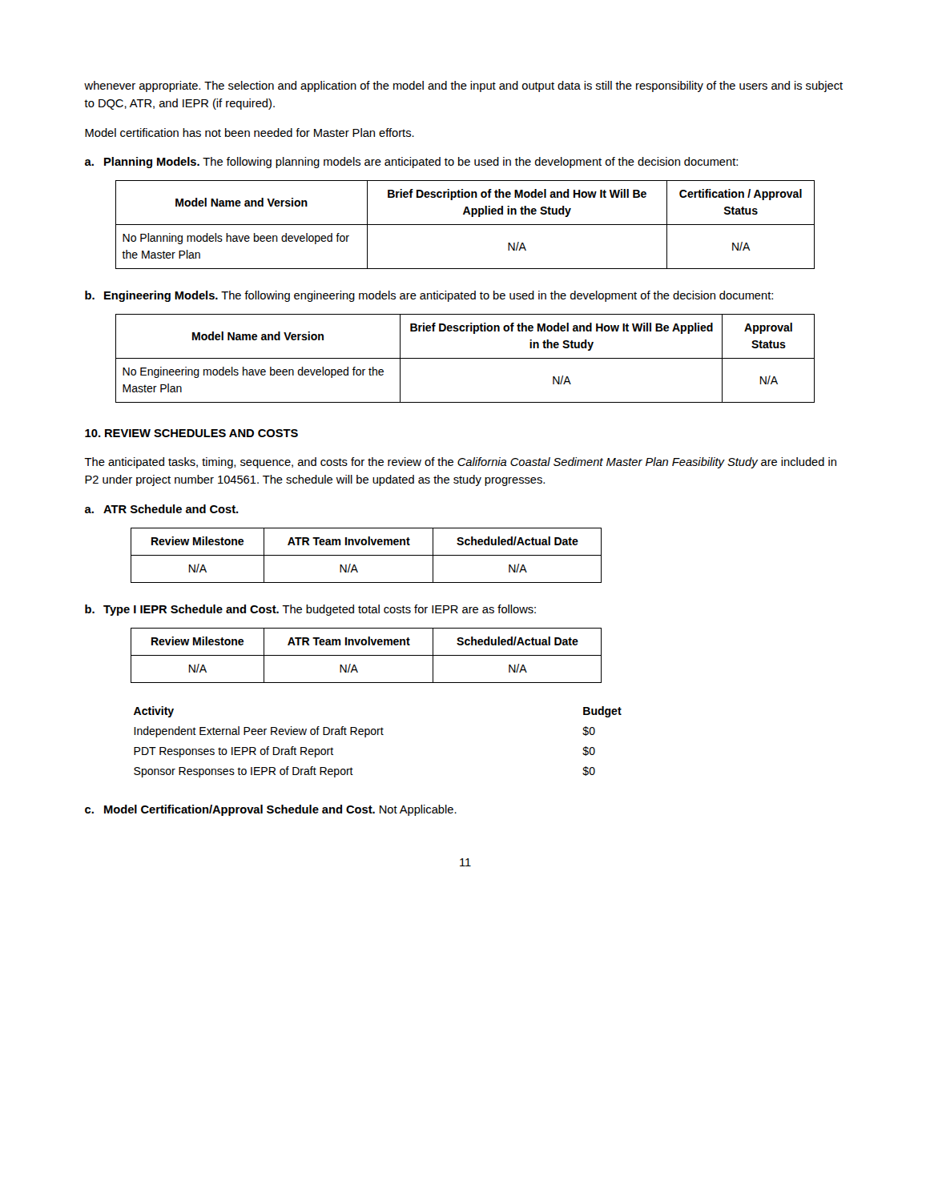whenever appropriate. The selection and application of the model and the input and output data is still the responsibility of the users and is subject to DQC, ATR, and IEPR (if required).
Model certification has not been needed for Master Plan efforts.
a.
Planning Models. The following planning models are anticipated to be used in the development of the decision document:
| Model Name and Version | Brief Description of the Model and How It Will Be Applied in the Study | Certification / Approval Status |
| --- | --- | --- |
| No Planning models have been developed for the Master Plan | N/A | N/A |
b.
Engineering Models. The following engineering models are anticipated to be used in the development of the decision document:
| Model Name and Version | Brief Description of the Model and How It Will Be Applied in the Study | Approval Status |
| --- | --- | --- |
| No Engineering models have been developed for the Master Plan | N/A | N/A |
10. REVIEW SCHEDULES AND COSTS
The anticipated tasks, timing, sequence, and costs for the review of the California Coastal Sediment Master Plan Feasibility Study are included in P2 under project number 104561. The schedule will be updated as the study progresses.
a.
ATR Schedule and Cost.
| Review Milestone | ATR Team Involvement | Scheduled/Actual Date |
| --- | --- | --- |
| N/A | N/A | N/A |
b.
Type I IEPR Schedule and Cost. The budgeted total costs for IEPR are as follows:
| Review Milestone | ATR Team Involvement | Scheduled/Actual Date |
| --- | --- | --- |
| N/A | N/A | N/A |
| Activity | Budget |
| --- | --- |
| Independent External Peer Review of Draft Report | $0 |
| PDT Responses to IEPR of Draft Report | $0 |
| Sponsor Responses to IEPR of Draft Report | $0 |
c.
Model Certification/Approval Schedule and Cost. Not Applicable.
11